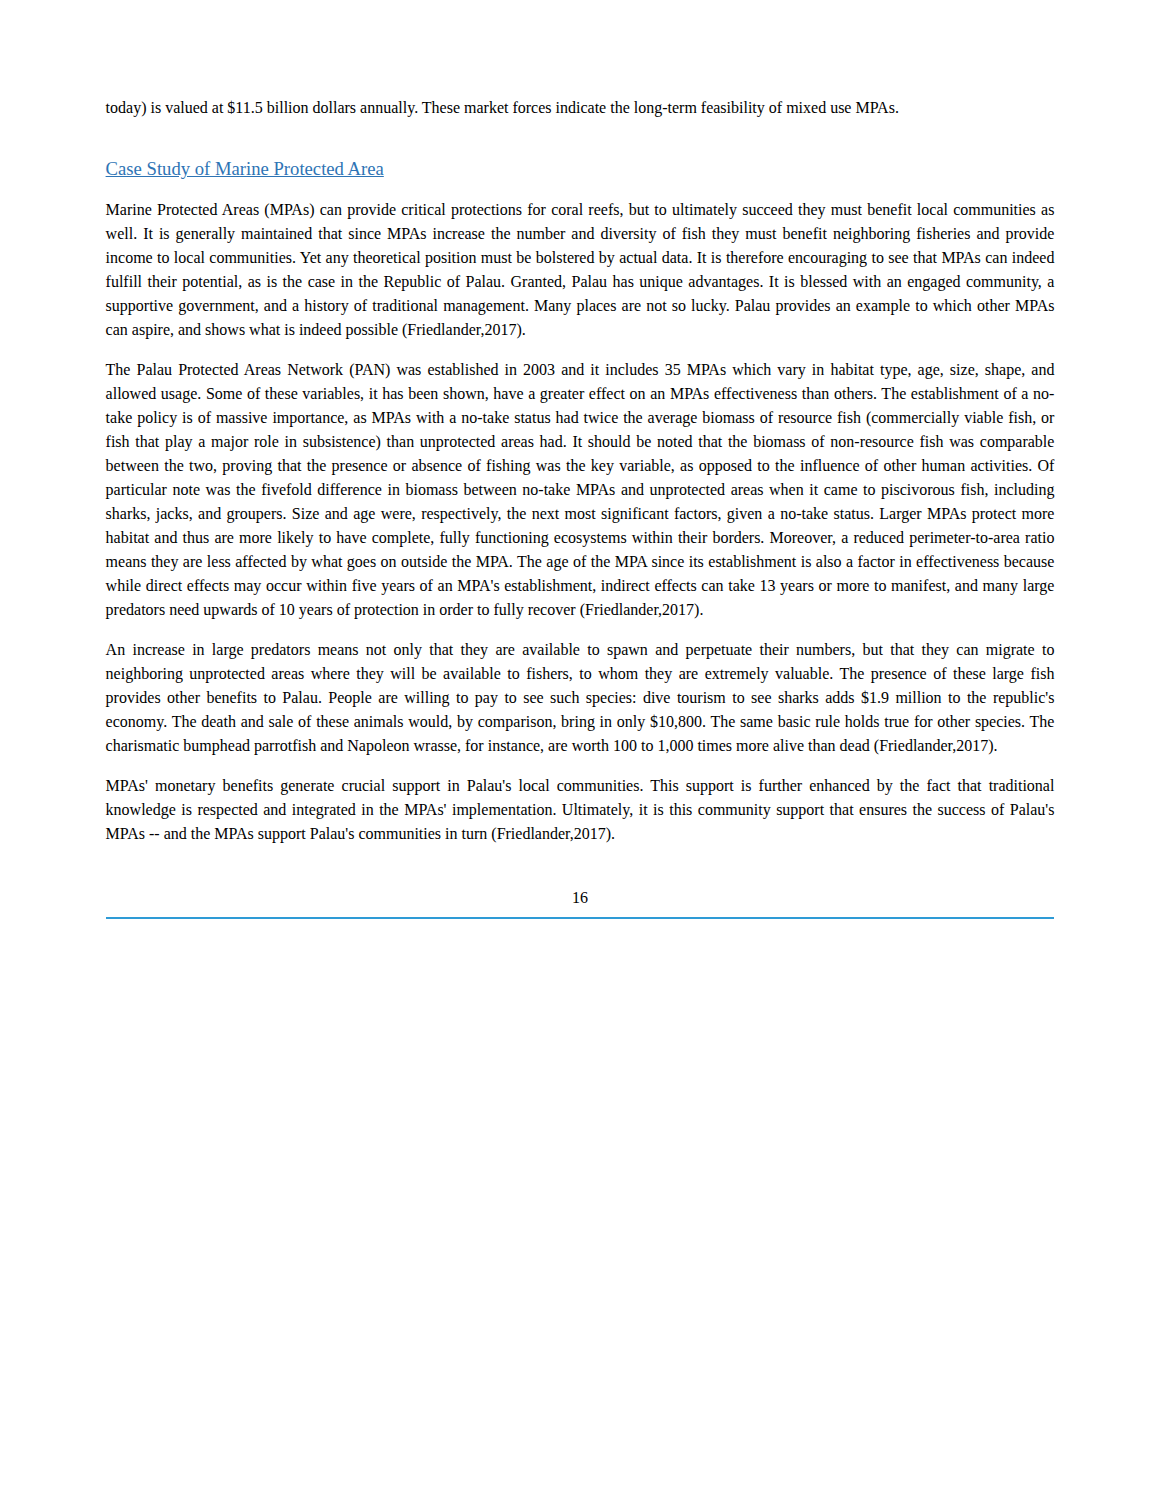today) is valued at $11.5 billion dollars annually. These market forces indicate the long-term feasibility of mixed use MPAs.
Case Study of Marine Protected Area
Marine Protected Areas (MPAs) can provide critical protections for coral reefs, but to ultimately succeed they must benefit local communities as well. It is generally maintained that since MPAs increase the number and diversity of fish they must benefit neighboring fisheries and provide income to local communities. Yet any theoretical position must be bolstered by actual data. It is therefore encouraging to see that MPAs can indeed fulfill their potential, as is the case in the Republic of Palau. Granted, Palau has unique advantages. It is blessed with an engaged community, a supportive government, and a history of traditional management. Many places are not so lucky. Palau provides an example to which other MPAs can aspire, and shows what is indeed possible (Friedlander,2017).
The Palau Protected Areas Network (PAN) was established in 2003 and it includes 35 MPAs which vary in habitat type, age, size, shape, and allowed usage. Some of these variables, it has been shown, have a greater effect on an MPAs effectiveness than others. The establishment of a no-take policy is of massive importance, as MPAs with a no-take status had twice the average biomass of resource fish (commercially viable fish, or fish that play a major role in subsistence) than unprotected areas had. It should be noted that the biomass of non-resource fish was comparable between the two, proving that the presence or absence of fishing was the key variable, as opposed to the influence of other human activities. Of particular note was the fivefold difference in biomass between no-take MPAs and unprotected areas when it came to piscivorous fish, including sharks, jacks, and groupers. Size and age were, respectively, the next most significant factors, given a no-take status. Larger MPAs protect more habitat and thus are more likely to have complete, fully functioning ecosystems within their borders. Moreover, a reduced perimeter-to-area ratio means they are less affected by what goes on outside the MPA. The age of the MPA since its establishment is also a factor in effectiveness because while direct effects may occur within five years of an MPA's establishment, indirect effects can take 13 years or more to manifest, and many large predators need upwards of 10 years of protection in order to fully recover (Friedlander,2017).
An increase in large predators means not only that they are available to spawn and perpetuate their numbers, but that they can migrate to neighboring unprotected areas where they will be available to fishers, to whom they are extremely valuable. The presence of these large fish provides other benefits to Palau. People are willing to pay to see such species: dive tourism to see sharks adds $1.9 million to the republic's economy. The death and sale of these animals would, by comparison, bring in only $10,800. The same basic rule holds true for other species. The charismatic bumphead parrotfish and Napoleon wrasse, for instance, are worth 100 to 1,000 times more alive than dead (Friedlander,2017).
MPAs' monetary benefits generate crucial support in Palau's local communities. This support is further enhanced by the fact that traditional knowledge is respected and integrated in the MPAs' implementation. Ultimately, it is this community support that ensures the success of Palau's MPAs -- and the MPAs support Palau's communities in turn (Friedlander,2017).
16